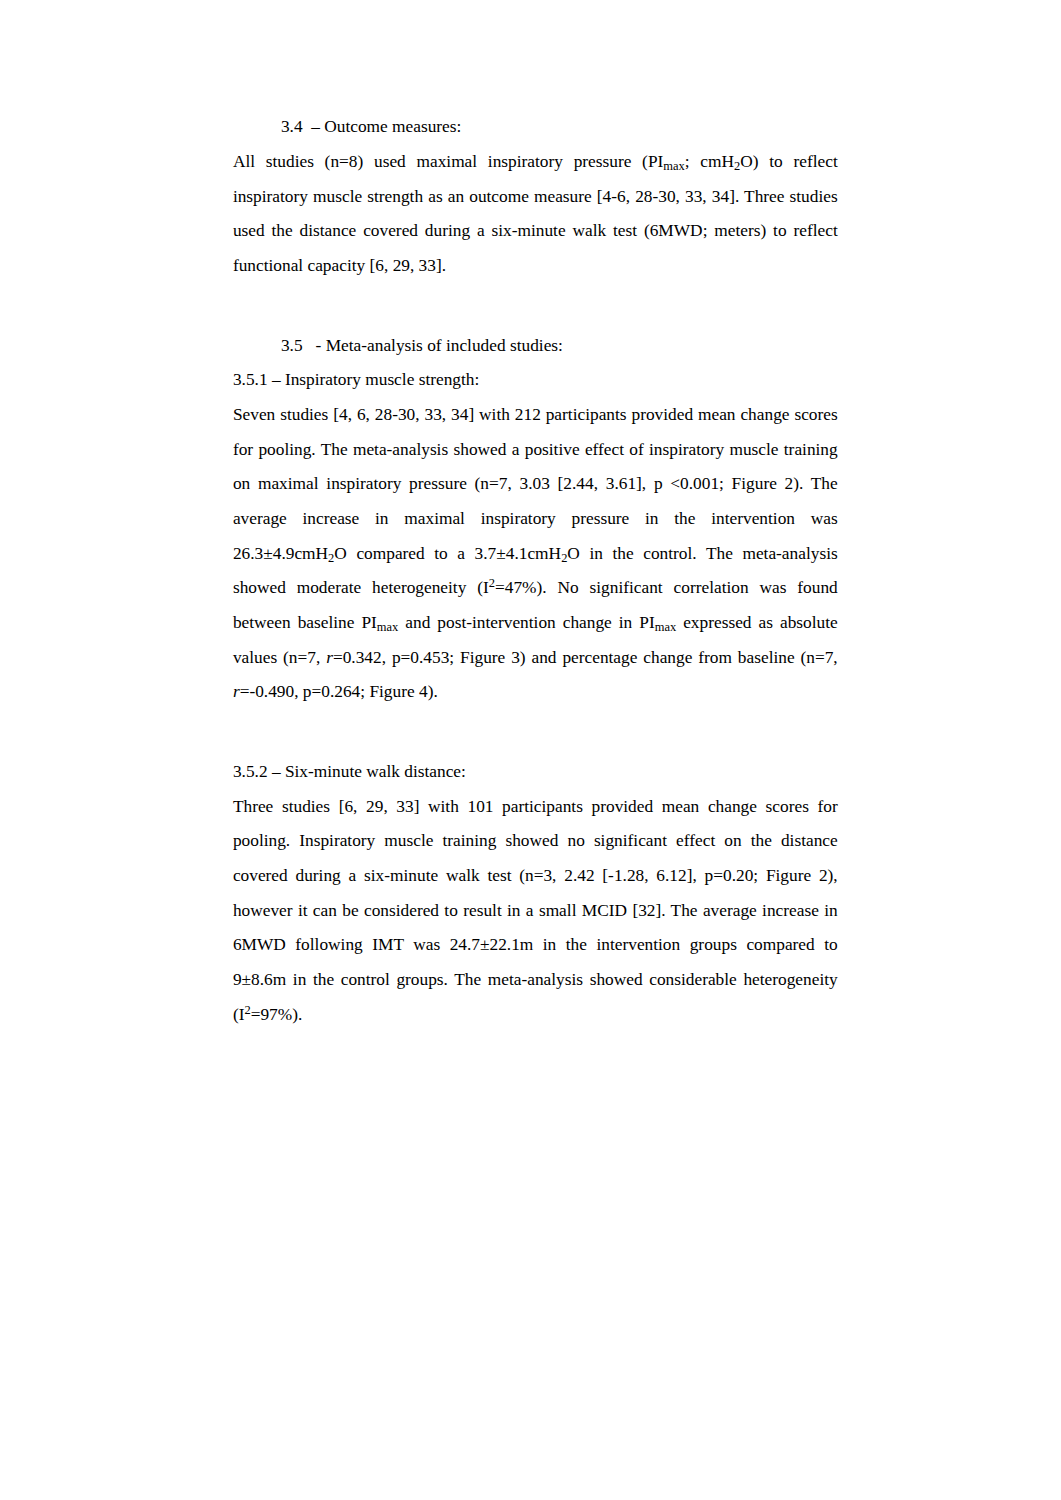3.4 – Outcome measures:
All studies (n=8) used maximal inspiratory pressure (PImax; cmH2O) to reflect inspiratory muscle strength as an outcome measure [4-6, 28-30, 33, 34]. Three studies used the distance covered during a six-minute walk test (6MWD; meters) to reflect functional capacity [6, 29, 33].
3.5 - Meta-analysis of included studies:
3.5.1 – Inspiratory muscle strength:
Seven studies [4, 6, 28-30, 33, 34] with 212 participants provided mean change scores for pooling. The meta-analysis showed a positive effect of inspiratory muscle training on maximal inspiratory pressure (n=7, 3.03 [2.44, 3.61], p <0.001; Figure 2). The average increase in maximal inspiratory pressure in the intervention was 26.3±4.9cmH2O compared to a 3.7±4.1cmH2O in the control. The meta-analysis showed moderate heterogeneity (I2=47%). No significant correlation was found between baseline PImax and post-intervention change in PImax expressed as absolute values (n=7, r=0.342, p=0.453; Figure 3) and percentage change from baseline (n=7, r=-0.490, p=0.264; Figure 4).
3.5.2 – Six-minute walk distance:
Three studies [6, 29, 33] with 101 participants provided mean change scores for pooling. Inspiratory muscle training showed no significant effect on the distance covered during a six-minute walk test (n=3, 2.42 [-1.28, 6.12], p=0.20; Figure 2), however it can be considered to result in a small MCID [32]. The average increase in 6MWD following IMT was 24.7±22.1m in the intervention groups compared to 9±8.6m in the control groups. The meta-analysis showed considerable heterogeneity (I2=97%).